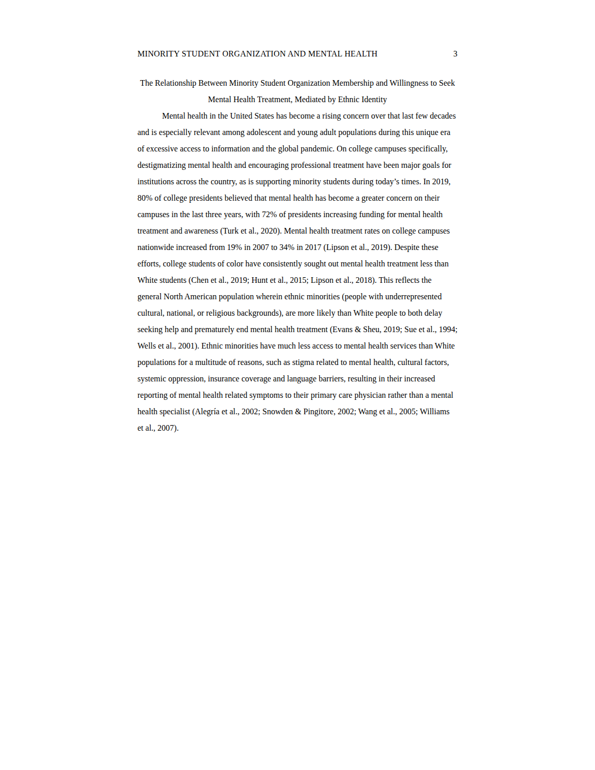Minority Student Organization and Mental Health 3
The Relationship Between Minority Student Organization Membership and Willingness to Seek Mental Health Treatment, Mediated by Ethnic Identity
Mental health in the United States has become a rising concern over that last few decades and is especially relevant among adolescent and young adult populations during this unique era of excessive access to information and the global pandemic. On college campuses specifically, destigmatizing mental health and encouraging professional treatment have been major goals for institutions across the country, as is supporting minority students during today’s times. In 2019, 80% of college presidents believed that mental health has become a greater concern on their campuses in the last three years, with 72% of presidents increasing funding for mental health treatment and awareness (Turk et al., 2020). Mental health treatment rates on college campuses nationwide increased from 19% in 2007 to 34% in 2017 (Lipson et al., 2019). Despite these efforts, college students of color have consistently sought out mental health treatment less than White students (Chen et al., 2019; Hunt et al., 2015; Lipson et al., 2018). This reflects the general North American population wherein ethnic minorities (people with underrepresented cultural, national, or religious backgrounds), are more likely than White people to both delay seeking help and prematurely end mental health treatment (Evans & Sheu, 2019; Sue et al., 1994; Wells et al., 2001). Ethnic minorities have much less access to mental health services than White populations for a multitude of reasons, such as stigma related to mental health, cultural factors, systemic oppression, insurance coverage and language barriers, resulting in their increased reporting of mental health related symptoms to their primary care physician rather than a mental health specialist (Alegría et al., 2002; Snowden & Pingitore, 2002; Wang et al., 2005; Williams et al., 2007).